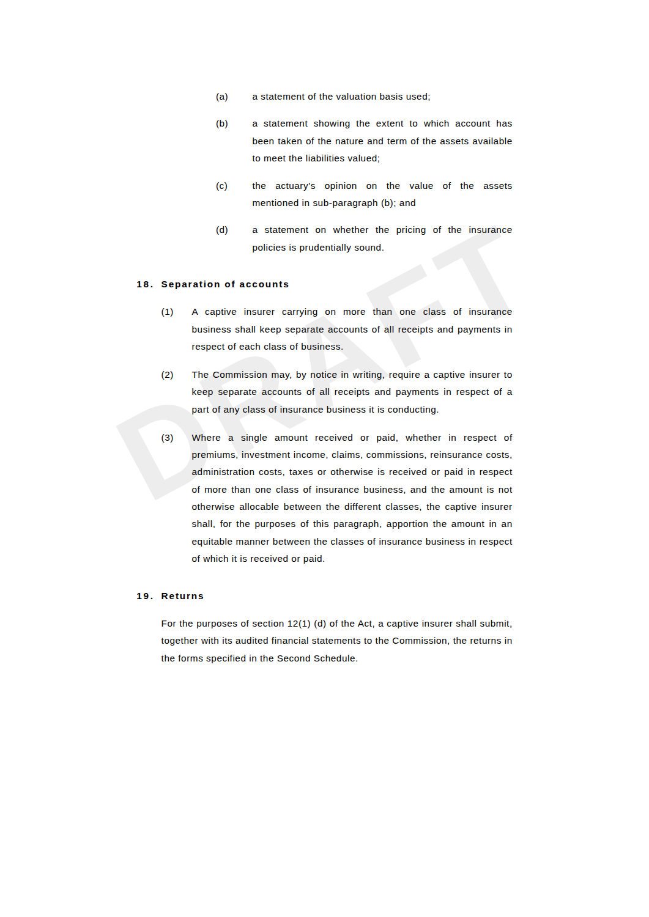DRAFT
(a) a statement of the valuation basis used;
(b) a statement showing the extent to which account has been taken of the nature and term of the assets available to meet the liabilities valued;
(c) the actuary's opinion on the value of the assets mentioned in sub-paragraph (b); and
(d) a statement on whether the pricing of the insurance policies is prudentially sound.
18. Separation of accounts
(1) A captive insurer carrying on more than one class of insurance business shall keep separate accounts of all receipts and payments in respect of each class of business.
(2) The Commission may, by notice in writing, require a captive insurer to keep separate accounts of all receipts and payments in respect of a part of any class of insurance business it is conducting.
(3) Where a single amount received or paid, whether in respect of premiums, investment income, claims, commissions, reinsurance costs, administration costs, taxes or otherwise is received or paid in respect of more than one class of insurance business, and the amount is not otherwise allocable between the different classes, the captive insurer shall, for the purposes of this paragraph, apportion the amount in an equitable manner between the classes of insurance business in respect of which it is received or paid.
19. Returns
For the purposes of section 12(1) (d) of the Act, a captive insurer shall submit, together with its audited financial statements to the Commission, the returns in the forms specified in the Second Schedule.